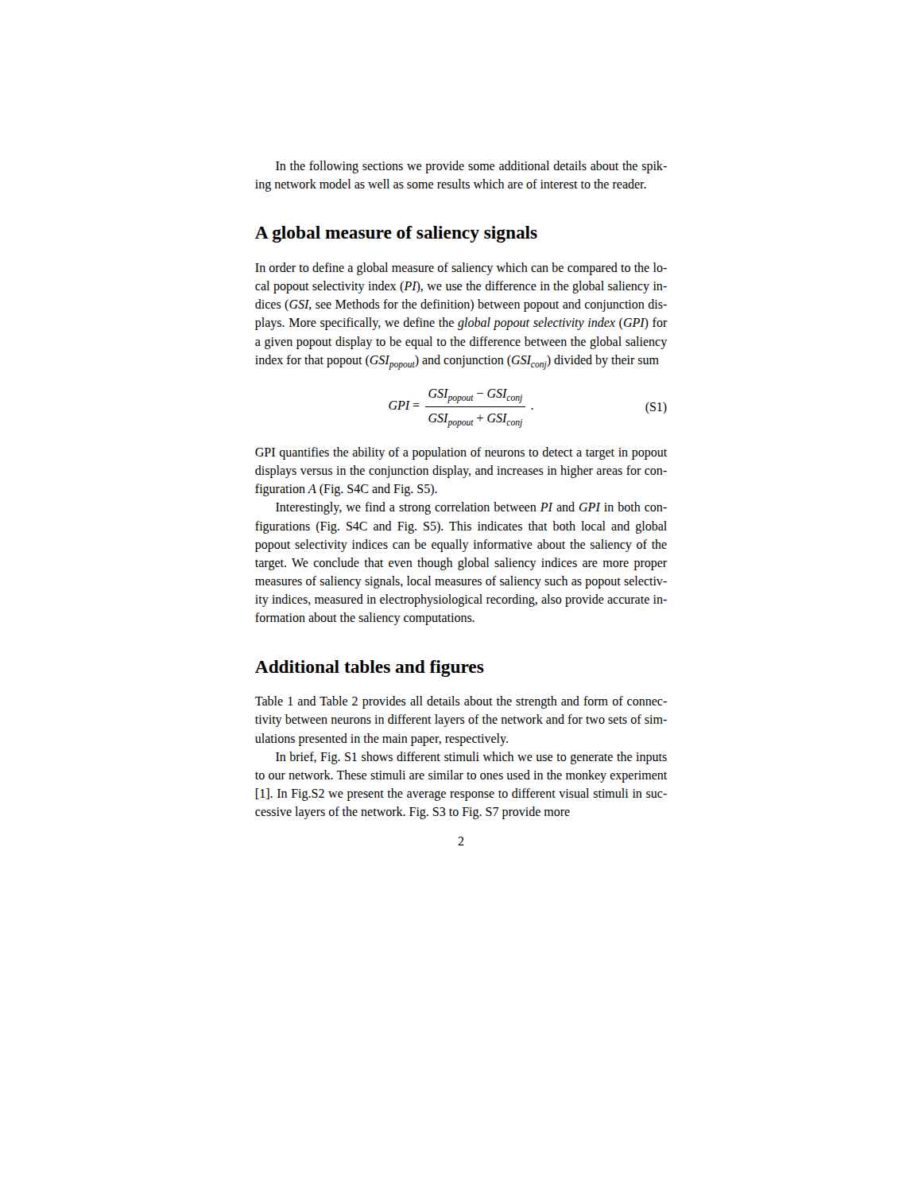In the following sections we provide some additional details about the spiking network model as well as some results which are of interest to the reader.
A global measure of saliency signals
In order to define a global measure of saliency which can be compared to the local popout selectivity index (PI), we use the difference in the global saliency indices (GSI, see Methods for the definition) between popout and conjunction displays. More specifically, we define the global popout selectivity index (GPI) for a given popout display to be equal to the difference between the global saliency index for that popout (GSIpopout) and conjunction (GSIconj) divided by their sum
GPI = GSIpopout − GSIconj GSIpopout + GSIconj . (S1)
GPI quantifies the ability of a population of neurons to detect a target in popout displays versus in the conjunction display, and increases in higher areas for configuration A (Fig. S4C and Fig. S5).
Interestingly, we find a strong correlation between PI and GPI in both configurations (Fig. S4C and Fig. S5). This indicates that both local and global popout selectivity indices can be equally informative about the saliency of the target. We conclude that even though global saliency indices are more proper measures of saliency signals, local measures of saliency such as popout selectivity indices, measured in electrophysiological recording, also provide accurate information about the saliency computations.
Additional tables and figures
Table 1 and Table 2 provides all details about the strength and form of connectivity between neurons in different layers of the network and for two sets of simulations presented in the main paper, respectively.
In brief, Fig. S1 shows different stimuli which we use to generate the inputs to our network. These stimuli are similar to ones used in the monkey experiment [1]. In Fig.S2 we present the average response to different visual stimuli in successive layers of the network. Fig. S3 to Fig. S7 provide more
2